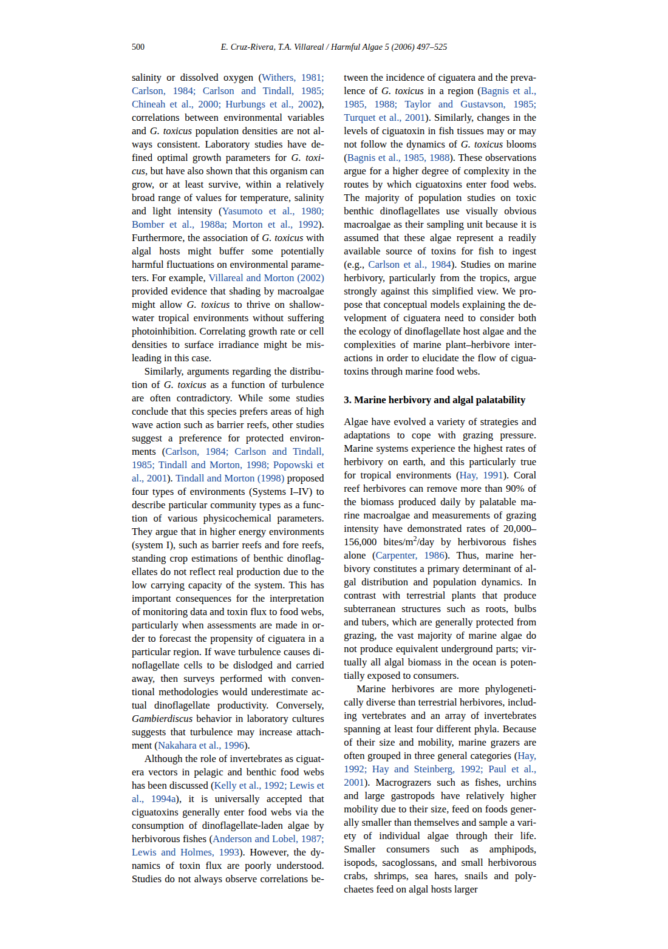500
E. Cruz-Rivera, T.A. Villareal / Harmful Algae 5 (2006) 497–525
salinity or dissolved oxygen (Withers, 1981; Carlson, 1984; Carlson and Tindall, 1985; Chineah et al., 2000; Hurbungs et al., 2002), correlations between environmental variables and G. toxicus population densities are not always consistent. Laboratory studies have defined optimal growth parameters for G. toxicus, but have also shown that this organism can grow, or at least survive, within a relatively broad range of values for temperature, salinity and light intensity (Yasumoto et al., 1980; Bomber et al., 1988a; Morton et al., 1992). Furthermore, the association of G. toxicus with algal hosts might buffer some potentially harmful fluctuations on environmental parameters. For example, Villareal and Morton (2002) provided evidence that shading by macroalgae might allow G. toxicus to thrive on shallow-water tropical environments without suffering photoinhibition. Correlating growth rate or cell densities to surface irradiance might be misleading in this case.
Similarly, arguments regarding the distribution of G. toxicus as a function of turbulence are often contradictory. While some studies conclude that this species prefers areas of high wave action such as barrier reefs, other studies suggest a preference for protected environments (Carlson, 1984; Carlson and Tindall, 1985; Tindall and Morton, 1998; Popowski et al., 2001). Tindall and Morton (1998) proposed four types of environments (Systems I–IV) to describe particular community types as a function of various physicochemical parameters. They argue that in higher energy environments (system I), such as barrier reefs and fore reefs, standing crop estimations of benthic dinoflagellates do not reflect real production due to the low carrying capacity of the system. This has important consequences for the interpretation of monitoring data and toxin flux to food webs, particularly when assessments are made in order to forecast the propensity of ciguatera in a particular region. If wave turbulence causes dinoflagellate cells to be dislodged and carried away, then surveys performed with conventional methodologies would underestimate actual dinoflagellate productivity. Conversely, Gambierdiscus behavior in laboratory cultures suggests that turbulence may increase attachment (Nakahara et al., 1996).
Although the role of invertebrates as ciguatera vectors in pelagic and benthic food webs has been discussed (Kelly et al., 1992; Lewis et al., 1994a), it is universally accepted that ciguatoxins generally enter food webs via the consumption of dinoflagellate-laden algae by herbivorous fishes (Anderson and Lobel, 1987; Lewis and Holmes, 1993). However, the dynamics of toxin flux are poorly understood. Studies do not always observe correlations between the incidence of ciguatera and the prevalence of G. toxicus in a region (Bagnis et al., 1985, 1988; Taylor and Gustavson, 1985; Turquet et al., 2001). Similarly, changes in the levels of ciguatoxin in fish tissues may or may not follow the dynamics of G. toxicus blooms (Bagnis et al., 1985, 1988). These observations argue for a higher degree of complexity in the routes by which ciguatoxins enter food webs. The majority of population studies on toxic benthic dinoflagellates use visually obvious macroalgae as their sampling unit because it is assumed that these algae represent a readily available source of toxins for fish to ingest (e.g., Carlson et al., 1984). Studies on marine herbivory, particularly from the tropics, argue strongly against this simplified view. We propose that conceptual models explaining the development of ciguatera need to consider both the ecology of dinoflagellate host algae and the complexities of marine plant–herbivore interactions in order to elucidate the flow of ciguatoxins through marine food webs.
3. Marine herbivory and algal palatability
Algae have evolved a variety of strategies and adaptations to cope with grazing pressure. Marine systems experience the highest rates of herbivory on earth, and this particularly true for tropical environments (Hay, 1991). Coral reef herbivores can remove more than 90% of the biomass produced daily by palatable marine macroalgae and measurements of grazing intensity have demonstrated rates of 20,000–156,000 bites/m2/day by herbivorous fishes alone (Carpenter, 1986). Thus, marine herbivory constitutes a primary determinant of algal distribution and population dynamics. In contrast with terrestrial plants that produce subterranean structures such as roots, bulbs and tubers, which are generally protected from grazing, the vast majority of marine algae do not produce equivalent underground parts; virtually all algal biomass in the ocean is potentially exposed to consumers.
Marine herbivores are more phylogenetically diverse than terrestrial herbivores, including vertebrates and an array of invertebrates spanning at least four different phyla. Because of their size and mobility, marine grazers are often grouped in three general categories (Hay, 1992; Hay and Steinberg, 1992; Paul et al., 2001). Macrograzers such as fishes, urchins and large gastropods have relatively higher mobility due to their size, feed on foods generally smaller than themselves and sample a variety of individual algae through their life. Smaller consumers such as amphipods, isopods, sacoglossans, and small herbivorous crabs, shrimps, sea hares, snails and polychaetes feed on algal hosts larger